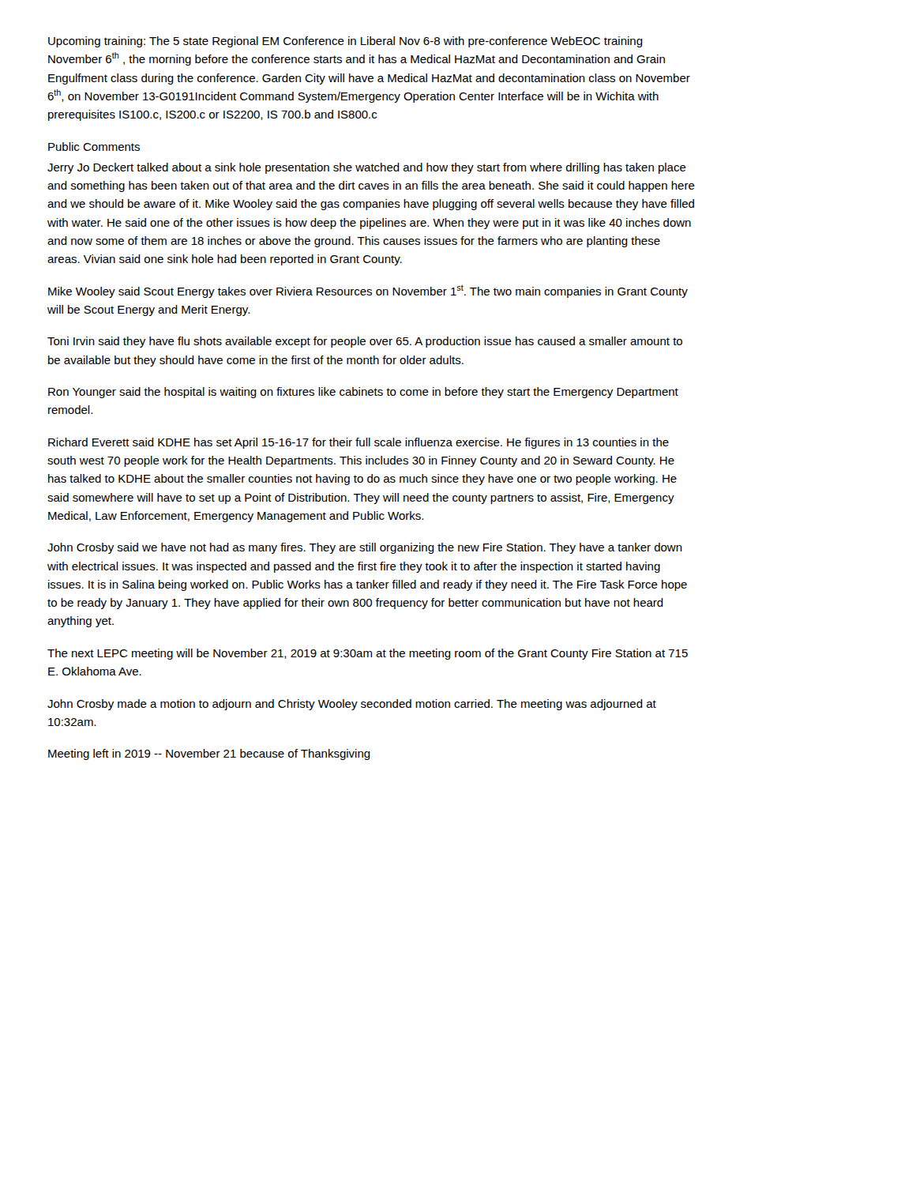Upcoming training: The 5 state Regional EM Conference in Liberal Nov 6-8 with pre-conference WebEOC training November 6th , the morning before the conference starts and it has a Medical HazMat and Decontamination and Grain Engulfment class during the conference. Garden City will have a Medical HazMat and decontamination class on November 6th, on November 13-G0191Incident Command System/Emergency Operation Center Interface will be in Wichita with prerequisites IS100.c, IS200.c or IS2200, IS 700.b and IS800.c
Public Comments
Jerry Jo Deckert talked about a sink hole presentation she watched and how they start from where drilling has taken place and something has been taken out of that area and the dirt caves in an fills the area beneath. She said it could happen here and we should be aware of it. Mike Wooley said the gas companies have plugging off several wells because they have filled with water. He said one of the other issues is how deep the pipelines are. When they were put in it was like 40 inches down and now some of them are 18 inches or above the ground. This causes issues for the farmers who are planting these areas. Vivian said one sink hole had been reported in Grant County.
Mike Wooley said Scout Energy takes over Riviera Resources on November 1st. The two main companies in Grant County will be Scout Energy and Merit Energy.
Toni Irvin said they have flu shots available except for people over 65. A production issue has caused a smaller amount to be available but they should have come in the first of the month for older adults.
Ron Younger said the hospital is waiting on fixtures like cabinets to come in before they start the Emergency Department remodel.
Richard Everett said KDHE has set April 15-16-17 for their full scale influenza exercise. He figures in 13 counties in the south west 70 people work for the Health Departments. This includes 30 in Finney County and 20 in Seward County. He has talked to KDHE about the smaller counties not having to do as much since they have one or two people working. He said somewhere will have to set up a Point of Distribution. They will need the county partners to assist, Fire, Emergency Medical, Law Enforcement, Emergency Management and Public Works.
John Crosby said we have not had as many fires. They are still organizing the new Fire Station. They have a tanker down with electrical issues. It was inspected and passed and the first fire they took it to after the inspection it started having issues. It is in Salina being worked on. Public Works has a tanker filled and ready if they need it. The Fire Task Force hope to be ready by January 1. They have applied for their own 800 frequency for better communication but have not heard anything yet.
The next LEPC meeting will be November 21, 2019 at 9:30am at the meeting room of the Grant County Fire Station at 715 E. Oklahoma Ave.
John Crosby made a motion to adjourn and Christy Wooley seconded motion carried. The meeting was adjourned at 10:32am.
Meeting left in 2019 -- November 21 because of Thanksgiving